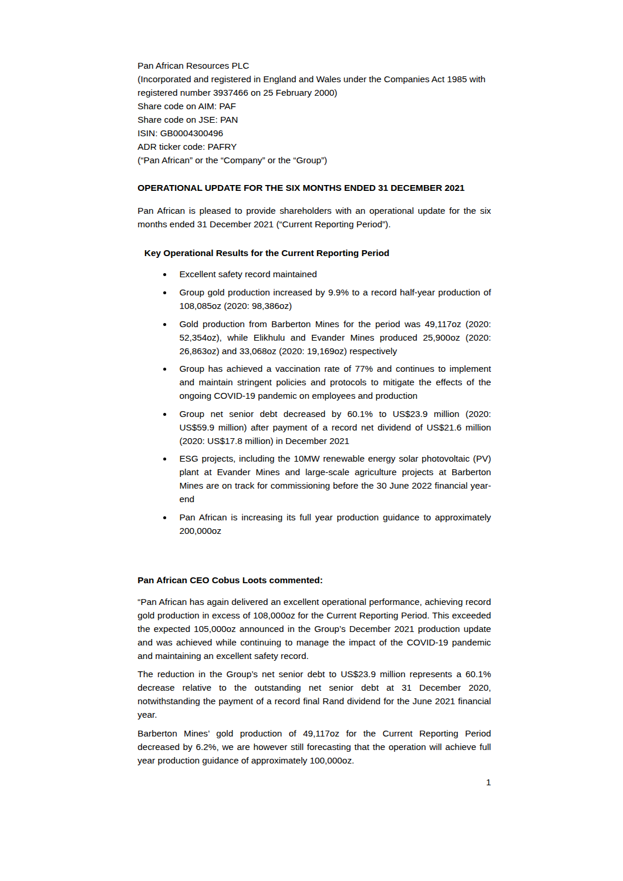Pan African Resources PLC
(Incorporated and registered in England and Wales under the Companies Act 1985 with registered number 3937466 on 25 February 2000)
Share code on AIM: PAF
Share code on JSE: PAN
ISIN: GB0004300496
ADR ticker code: PAFRY
(“Pan African” or the “Company” or the “Group”)
OPERATIONAL UPDATE FOR THE SIX MONTHS ENDED 31 DECEMBER 2021
Pan African is pleased to provide shareholders with an operational update for the six months ended 31 December 2021 (“Current Reporting Period”).
Key Operational Results for the Current Reporting Period
Excellent safety record maintained
Group gold production increased by 9.9% to a record half-year production of 108,085oz (2020: 98,386oz)
Gold production from Barberton Mines for the period was 49,117oz (2020: 52,354oz), while Elikhulu and Evander Mines produced 25,900oz (2020: 26,863oz) and 33,068oz (2020: 19,169oz) respectively
Group has achieved a vaccination rate of 77% and continues to implement and maintain stringent policies and protocols to mitigate the effects of the ongoing COVID-19 pandemic on employees and production
Group net senior debt decreased by 60.1% to US$23.9 million (2020: US$59.9 million) after payment of a record net dividend of US$21.6 million (2020: US$17.8 million) in December 2021
ESG projects, including the 10MW renewable energy solar photovoltaic (PV) plant at Evander Mines and large-scale agriculture projects at Barberton Mines are on track for commissioning before the 30 June 2022 financial year-end
Pan African is increasing its full year production guidance to approximately 200,000oz
Pan African CEO Cobus Loots commented:
“Pan African has again delivered an excellent operational performance, achieving record gold production in excess of 108,000oz for the Current Reporting Period. This exceeded the expected 105,000oz announced in the Group’s December 2021 production update and was achieved while continuing to manage the impact of the COVID-19 pandemic and maintaining an excellent safety record.
The reduction in the Group’s net senior debt to US$23.9 million represents a 60.1% decrease relative to the outstanding net senior debt at 31 December 2020, notwithstanding the payment of a record final Rand dividend for the June 2021 financial year.
Barberton Mines’ gold production of 49,117oz for the Current Reporting Period decreased by 6.2%, we are however still forecasting that the operation will achieve full year production guidance of approximately 100,000oz.
1